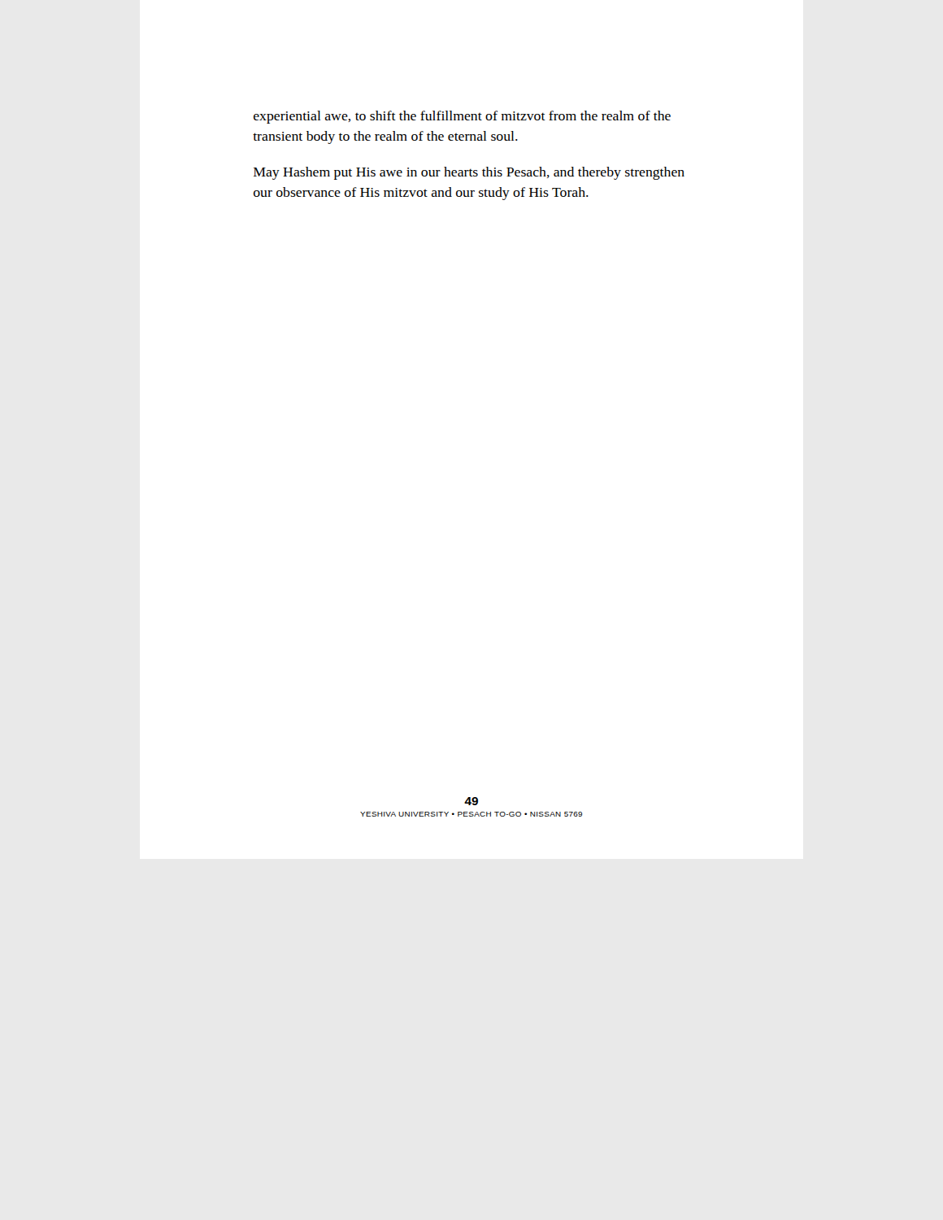experiential awe, to shift the fulfillment of mitzvot from the realm of the transient body to the realm of the eternal soul.
May Hashem put His awe in our hearts this Pesach, and thereby strengthen our observance of His mitzvot and our study of His Torah.
49
YESHIVA UNIVERSITY • PESACH TO-GO • NISSAN 5769